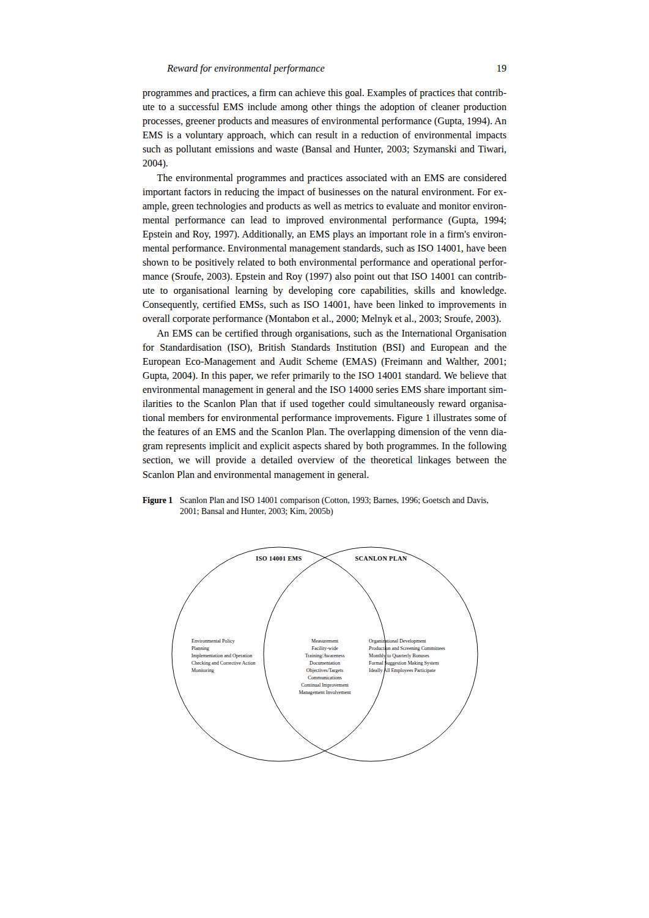Reward for environmental performance
19
programmes and practices, a firm can achieve this goal. Examples of practices that contribute to a successful EMS include among other things the adoption of cleaner production processes, greener products and measures of environmental performance (Gupta, 1994). An EMS is a voluntary approach, which can result in a reduction of environmental impacts such as pollutant emissions and waste (Bansal and Hunter, 2003; Szymanski and Tiwari, 2004).
The environmental programmes and practices associated with an EMS are considered important factors in reducing the impact of businesses on the natural environment. For example, green technologies and products as well as metrics to evaluate and monitor environmental performance can lead to improved environmental performance (Gupta, 1994; Epstein and Roy, 1997). Additionally, an EMS plays an important role in a firm's environmental performance. Environmental management standards, such as ISO 14001, have been shown to be positively related to both environmental performance and operational performance (Sroufe, 2003). Epstein and Roy (1997) also point out that ISO 14001 can contribute to organisational learning by developing core capabilities, skills and knowledge. Consequently, certified EMSs, such as ISO 14001, have been linked to improvements in overall corporate performance (Montabon et al., 2000; Melnyk et al., 2003; Sroufe, 2003).
An EMS can be certified through organisations, such as the International Organisation for Standardisation (ISO), British Standards Institution (BSI) and European and the European Eco-Management and Audit Scheme (EMAS) (Freimann and Walther, 2001; Gupta, 2004). In this paper, we refer primarily to the ISO 14001 standard. We believe that environmental management in general and the ISO 14000 series EMS share important similarities to the Scanlon Plan that if used together could simultaneously reward organisational members for environmental performance improvements. Figure 1 illustrates some of the features of an EMS and the Scanlon Plan. The overlapping dimension of the venn diagram represents implicit and explicit aspects shared by both programmes. In the following section, we will provide a detailed overview of the theoretical linkages between the Scanlon Plan and environmental management in general.
Figure 1
Scanlon Plan and ISO 14001 comparison (Cotton, 1993; Barnes, 1996; Goetsch and Davis, 2001; Bansal and Hunter, 2003; Kim, 2005b)
ISO 14001 EMS SCANLON PLAN Environmental Policy Planning Implementation and Operation Checking and Corrective Action Monitoring Measurement Facility-wide Training/Awareness Documentation Objectives/Targets Communications Continual Improvement Management Involvement Organizational Development Production and Screening Committees Monthly to Quarterly Bonuses Formal Suggestion Making System Ideally All Employees Participate